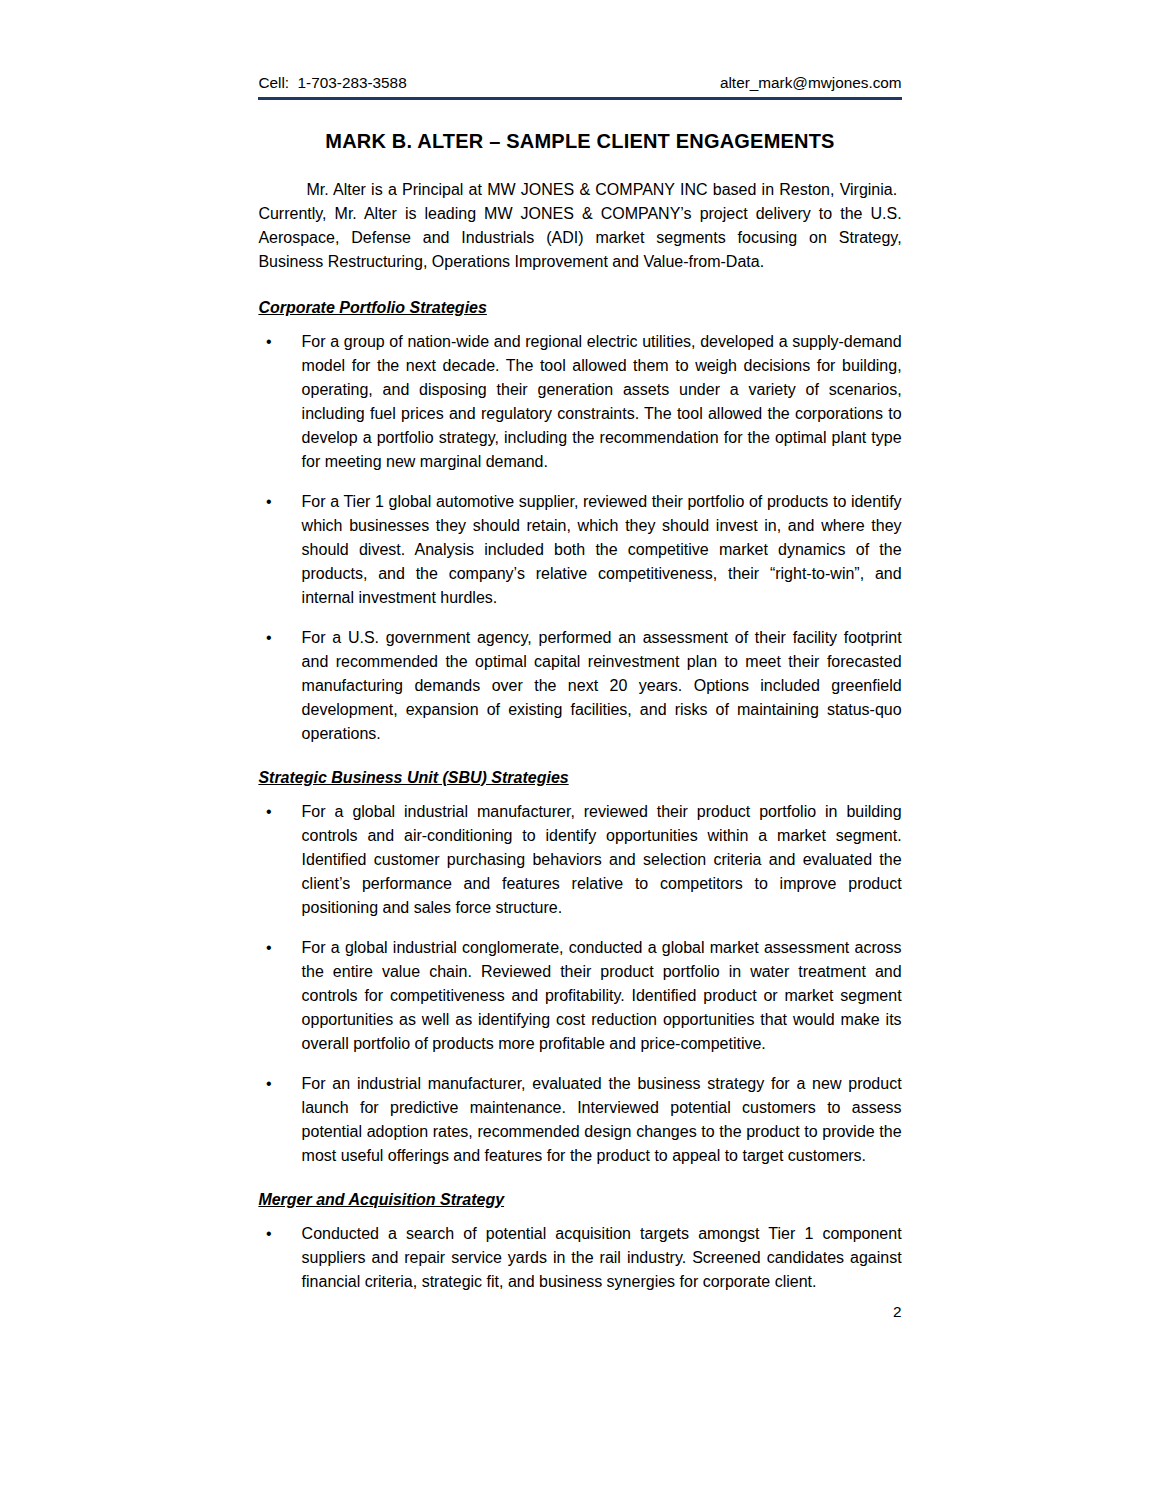Cell: 1-703-283-3588 alter_mark@mwjones.com
MARK B. ALTER – SAMPLE CLIENT ENGAGEMENTS
Mr. Alter is a Principal at MW JONES & COMPANY INC based in Reston, Virginia. Currently, Mr. Alter is leading MW JONES & COMPANY’s project delivery to the U.S. Aerospace, Defense and Industrials (ADI) market segments focusing on Strategy, Business Restructuring, Operations Improvement and Value-from-Data.
Corporate Portfolio Strategies
For a group of nation-wide and regional electric utilities, developed a supply-demand model for the next decade. The tool allowed them to weigh decisions for building, operating, and disposing their generation assets under a variety of scenarios, including fuel prices and regulatory constraints. The tool allowed the corporations to develop a portfolio strategy, including the recommendation for the optimal plant type for meeting new marginal demand.
For a Tier 1 global automotive supplier, reviewed their portfolio of products to identify which businesses they should retain, which they should invest in, and where they should divest. Analysis included both the competitive market dynamics of the products, and the company’s relative competitiveness, their “right-to-win”, and internal investment hurdles.
For a U.S. government agency, performed an assessment of their facility footprint and recommended the optimal capital reinvestment plan to meet their forecasted manufacturing demands over the next 20 years. Options included greenfield development, expansion of existing facilities, and risks of maintaining status-quo operations.
Strategic Business Unit (SBU) Strategies
For a global industrial manufacturer, reviewed their product portfolio in building controls and air-conditioning to identify opportunities within a market segment. Identified customer purchasing behaviors and selection criteria and evaluated the client’s performance and features relative to competitors to improve product positioning and sales force structure.
For a global industrial conglomerate, conducted a global market assessment across the entire value chain. Reviewed their product portfolio in water treatment and controls for competitiveness and profitability. Identified product or market segment opportunities as well as identifying cost reduction opportunities that would make its overall portfolio of products more profitable and price-competitive.
For an industrial manufacturer, evaluated the business strategy for a new product launch for predictive maintenance. Interviewed potential customers to assess potential adoption rates, recommended design changes to the product to provide the most useful offerings and features for the product to appeal to target customers.
Merger and Acquisition Strategy
Conducted a search of potential acquisition targets amongst Tier 1 component suppliers and repair service yards in the rail industry. Screened candidates against financial criteria, strategic fit, and business synergies for corporate client.
2